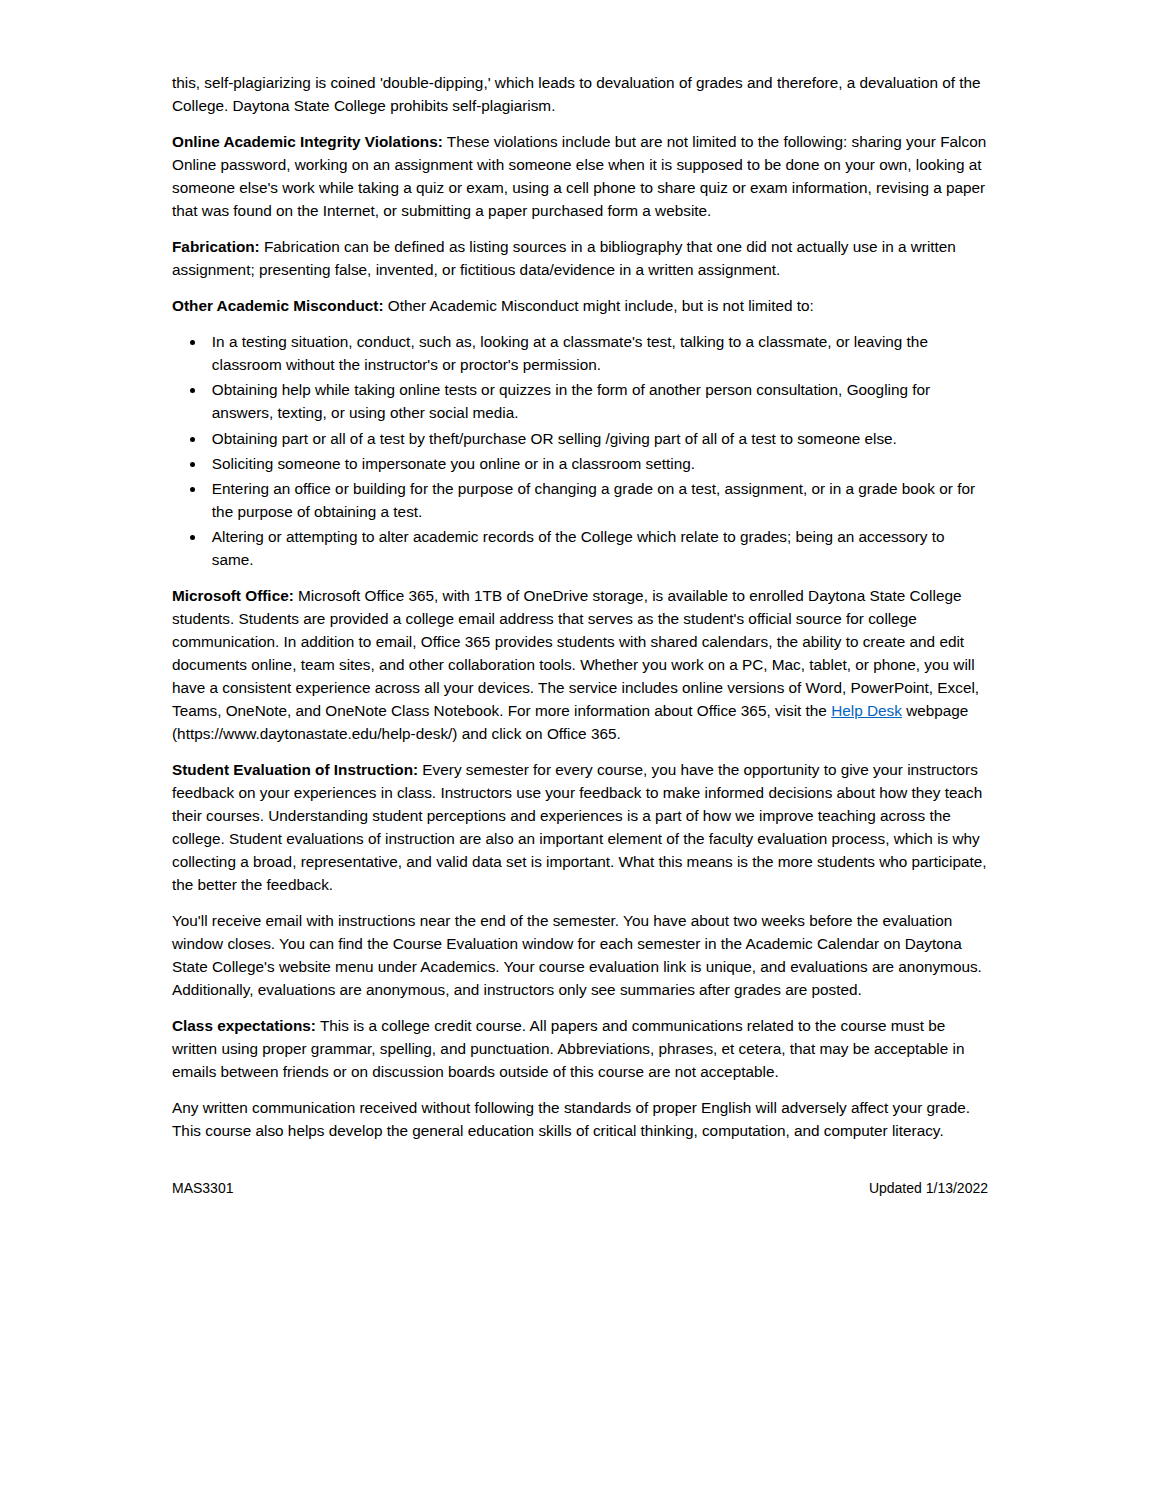this, self-plagiarizing is coined 'double-dipping,' which leads to devaluation of grades and therefore, a devaluation of the College. Daytona State College prohibits self-plagiarism.
Online Academic Integrity Violations: These violations include but are not limited to the following: sharing your Falcon Online password, working on an assignment with someone else when it is supposed to be done on your own, looking at someone else's work while taking a quiz or exam, using a cell phone to share quiz or exam information, revising a paper that was found on the Internet, or submitting a paper purchased form a website.
Fabrication: Fabrication can be defined as listing sources in a bibliography that one did not actually use in a written assignment; presenting false, invented, or fictitious data/evidence in a written assignment.
Other Academic Misconduct: Other Academic Misconduct might include, but is not limited to:
In a testing situation, conduct, such as, looking at a classmate's test, talking to a classmate, or leaving the classroom without the instructor's or proctor's permission.
Obtaining help while taking online tests or quizzes in the form of another person consultation, Googling for answers, texting, or using other social media.
Obtaining part or all of a test by theft/purchase OR selling /giving part of all of a test to someone else.
Soliciting someone to impersonate you online or in a classroom setting.
Entering an office or building for the purpose of changing a grade on a test, assignment, or in a grade book or for the purpose of obtaining a test.
Altering or attempting to alter academic records of the College which relate to grades; being an accessory to same.
Microsoft Office: Microsoft Office 365, with 1TB of OneDrive storage, is available to enrolled Daytona State College students. Students are provided a college email address that serves as the student's official source for college communication. In addition to email, Office 365 provides students with shared calendars, the ability to create and edit documents online, team sites, and other collaboration tools. Whether you work on a PC, Mac, tablet, or phone, you will have a consistent experience across all your devices. The service includes online versions of Word, PowerPoint, Excel, Teams, OneNote, and OneNote Class Notebook. For more information about Office 365, visit the Help Desk webpage (https://www.daytonastate.edu/help-desk/) and click on Office 365.
Student Evaluation of Instruction: Every semester for every course, you have the opportunity to give your instructors feedback on your experiences in class. Instructors use your feedback to make informed decisions about how they teach their courses. Understanding student perceptions and experiences is a part of how we improve teaching across the college. Student evaluations of instruction are also an important element of the faculty evaluation process, which is why collecting a broad, representative, and valid data set is important. What this means is the more students who participate, the better the feedback.
You'll receive email with instructions near the end of the semester. You have about two weeks before the evaluation window closes. You can find the Course Evaluation window for each semester in the Academic Calendar on Daytona State College's website menu under Academics. Your course evaluation link is unique, and evaluations are anonymous. Additionally, evaluations are anonymous, and instructors only see summaries after grades are posted.
Class expectations: This is a college credit course. All papers and communications related to the course must be written using proper grammar, spelling, and punctuation. Abbreviations, phrases, et cetera, that may be acceptable in emails between friends or on discussion boards outside of this course are not acceptable.
Any written communication received without following the standards of proper English will adversely affect your grade. This course also helps develop the general education skills of critical thinking, computation, and computer literacy.
MAS3301 Updated 1/13/2022